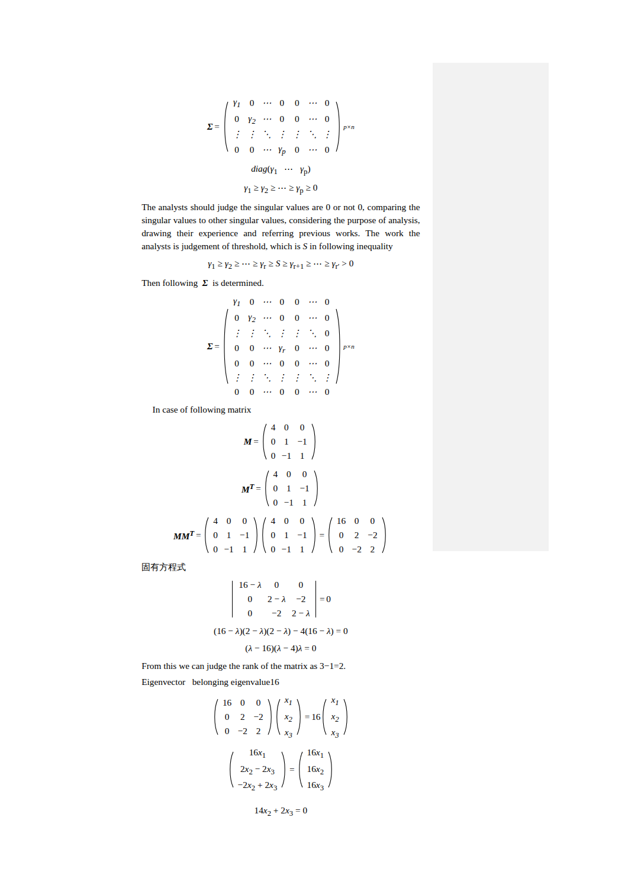Σ=
| γ 1 | 0 | | 0 | 0 | | 0 |
| 0 | γ 2 | | 0 | 0 | | 0 |
| 0 | 0 | | γ p | 0 | | 0 |
p×n
diag(γ1 γp)
γ1 ≥ γ2 ≥ ⋯ ≥ γp ≥ 0
The analysts should judge the singular values are 0 or not 0, comparing the singular values to other singular values, considering the purpose of analysis, drawing their experience and referring previous works. The work the analysts is judgement of threshold, which is S in following inequality
γ1 ≥ γ2 ≥ ⋯ ≥ γr ≥ S ≥ γr+1 ≥ ⋯ ≥ γr′ > 0
Then following Σ is determined.
Σ=
| γ 1 | 0 | | 0 | 0 | | 0 |
| 0 | γ 2 | | 0 | 0 | | 0 |
| | | | | | | 0 |
| 0 | 0 | | γ r | 0 | | 0 |
| 0 | 0 | | 0 | 0 | | 0 |
| 0 | 0 | | 0 | 0 | | 0 |
p×n
In case of following matrix
M=
| 4 | 0 | 0 |
| 0 | 1 | −1 |
| 0 | −1 | 1 |
MT=
| 4 | 0 | 0 |
| 0 | 1 | −1 |
| 0 | −1 | 1 |
MMT=
| 4 | 0 | 0 |
| 0 | 1 | −1 |
| 0 | −1 | 1 |
| 4 | 0 | 0 |
| 0 | 1 | −1 |
| 0 | −1 | 1 |
=
| 16 | 0 | 0 |
| 0 | 2 | −2 |
| 0 | −2 | 2 |
固有方程式
| 16 − λ | 0 | 0 |
| 0 | 2 − λ | −2 |
| 0 | −2 | 2 − λ |
=0
(16 − λ)(2 − λ)(2 − λ) − 4(16 − λ) = 0
(λ − 16)(λ − 4)λ = 0
From this we can judge the rank of the matrix as 3−1=2.
Eigenvector belonging eigenvalue16
| 16 | 0 | 0 |
| 0 | 2 | −2 |
| 0 | −2 | 2 |
| x 1 |
| x 2 |
| x 3 |
=16
| x 1 |
| x 2 |
| x 3 |
| 16 x 1 |
| 2 x 2 − 2 x 3 |
| −2 x 2 + 2 x 3 |
=
| 16 x 1 |
| 16 x 2 |
| 16 x 3 |
14x2 + 2x3 = 0